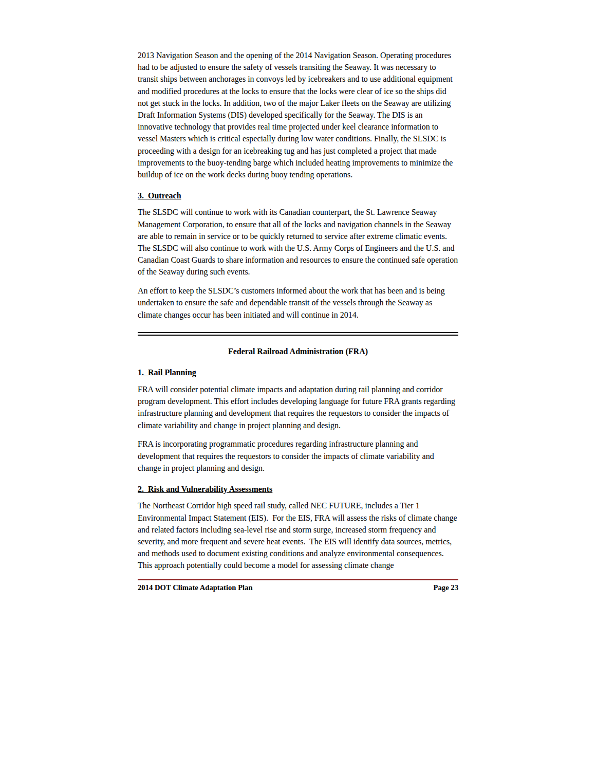2013 Navigation Season and the opening of the 2014 Navigation Season. Operating procedures had to be adjusted to ensure the safety of vessels transiting the Seaway. It was necessary to transit ships between anchorages in convoys led by icebreakers and to use additional equipment and modified procedures at the locks to ensure that the locks were clear of ice so the ships did not get stuck in the locks. In addition, two of the major Laker fleets on the Seaway are utilizing Draft Information Systems (DIS) developed specifically for the Seaway. The DIS is an innovative technology that provides real time projected under keel clearance information to vessel Masters which is critical especially during low water conditions. Finally, the SLSDC is proceeding with a design for an icebreaking tug and has just completed a project that made improvements to the buoy-tending barge which included heating improvements to minimize the buildup of ice on the work decks during buoy tending operations.
3. Outreach
The SLSDC will continue to work with its Canadian counterpart, the St. Lawrence Seaway Management Corporation, to ensure that all of the locks and navigation channels in the Seaway are able to remain in service or to be quickly returned to service after extreme climatic events. The SLSDC will also continue to work with the U.S. Army Corps of Engineers and the U.S. and Canadian Coast Guards to share information and resources to ensure the continued safe operation of the Seaway during such events.
An effort to keep the SLSDC’s customers informed about the work that has been and is being undertaken to ensure the safe and dependable transit of the vessels through the Seaway as climate changes occur has been initiated and will continue in 2014.
Federal Railroad Administration (FRA)
1. Rail Planning
FRA will consider potential climate impacts and adaptation during rail planning and corridor program development. This effort includes developing language for future FRA grants regarding infrastructure planning and development that requires the requestors to consider the impacts of climate variability and change in project planning and design.
FRA is incorporating programmatic procedures regarding infrastructure planning and development that requires the requestors to consider the impacts of climate variability and change in project planning and design.
2. Risk and Vulnerability Assessments
The Northeast Corridor high speed rail study, called NEC FUTURE, includes a Tier 1 Environmental Impact Statement (EIS). For the EIS, FRA will assess the risks of climate change and related factors including sea-level rise and storm surge, increased storm frequency and severity, and more frequent and severe heat events. The EIS will identify data sources, metrics, and methods used to document existing conditions and analyze environmental consequences. This approach potentially could become a model for assessing climate change
2014 DOT Climate Adaptation Plan Page 23